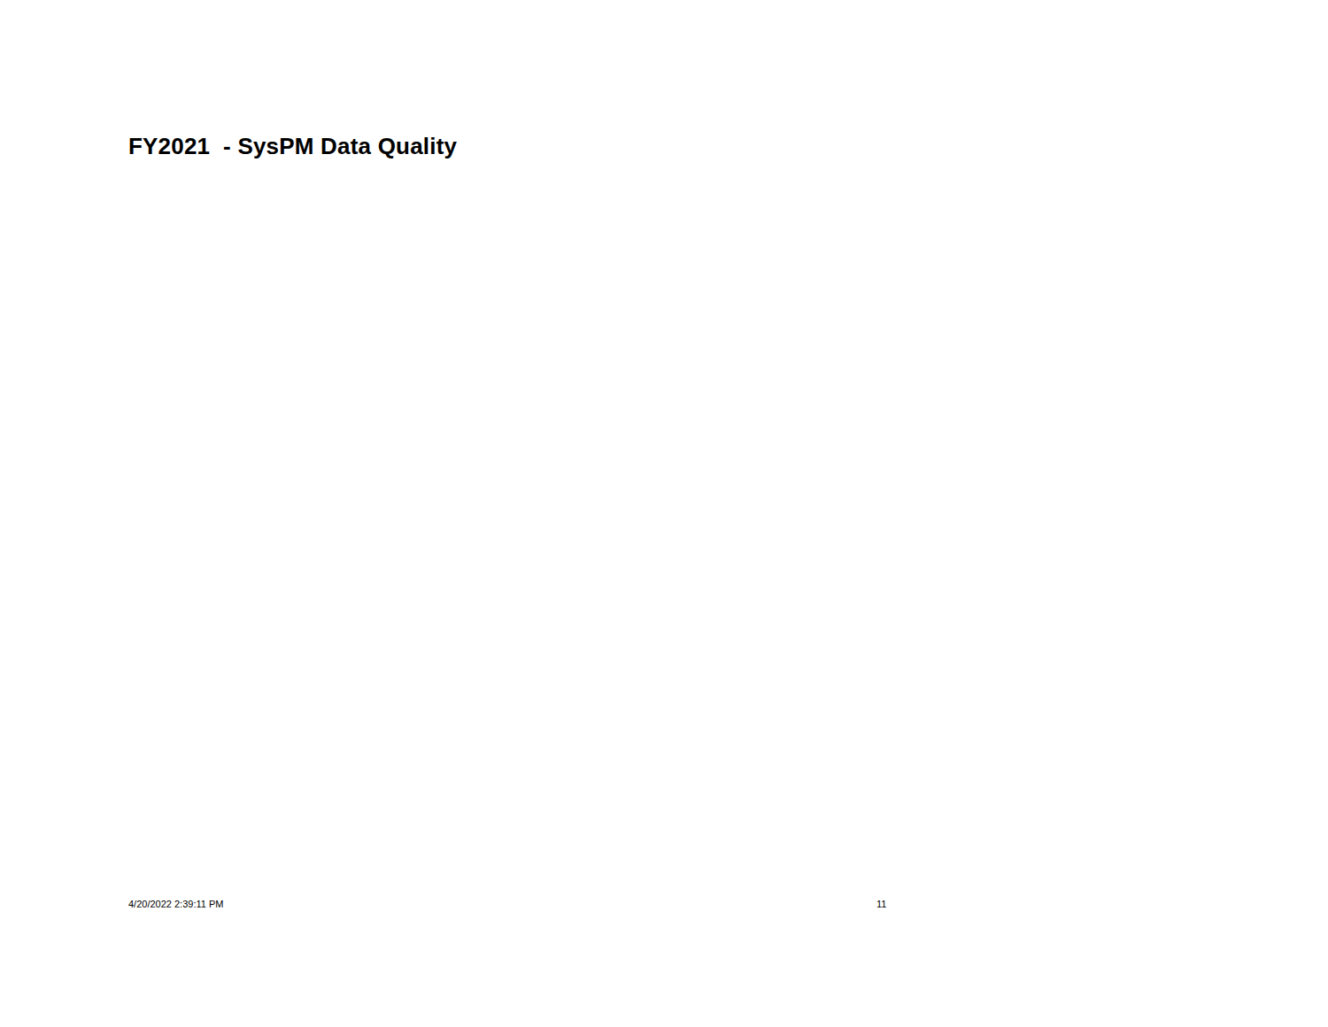FY2021 - SysPM Data Quality
4/20/2022 2:39:11 PM 11